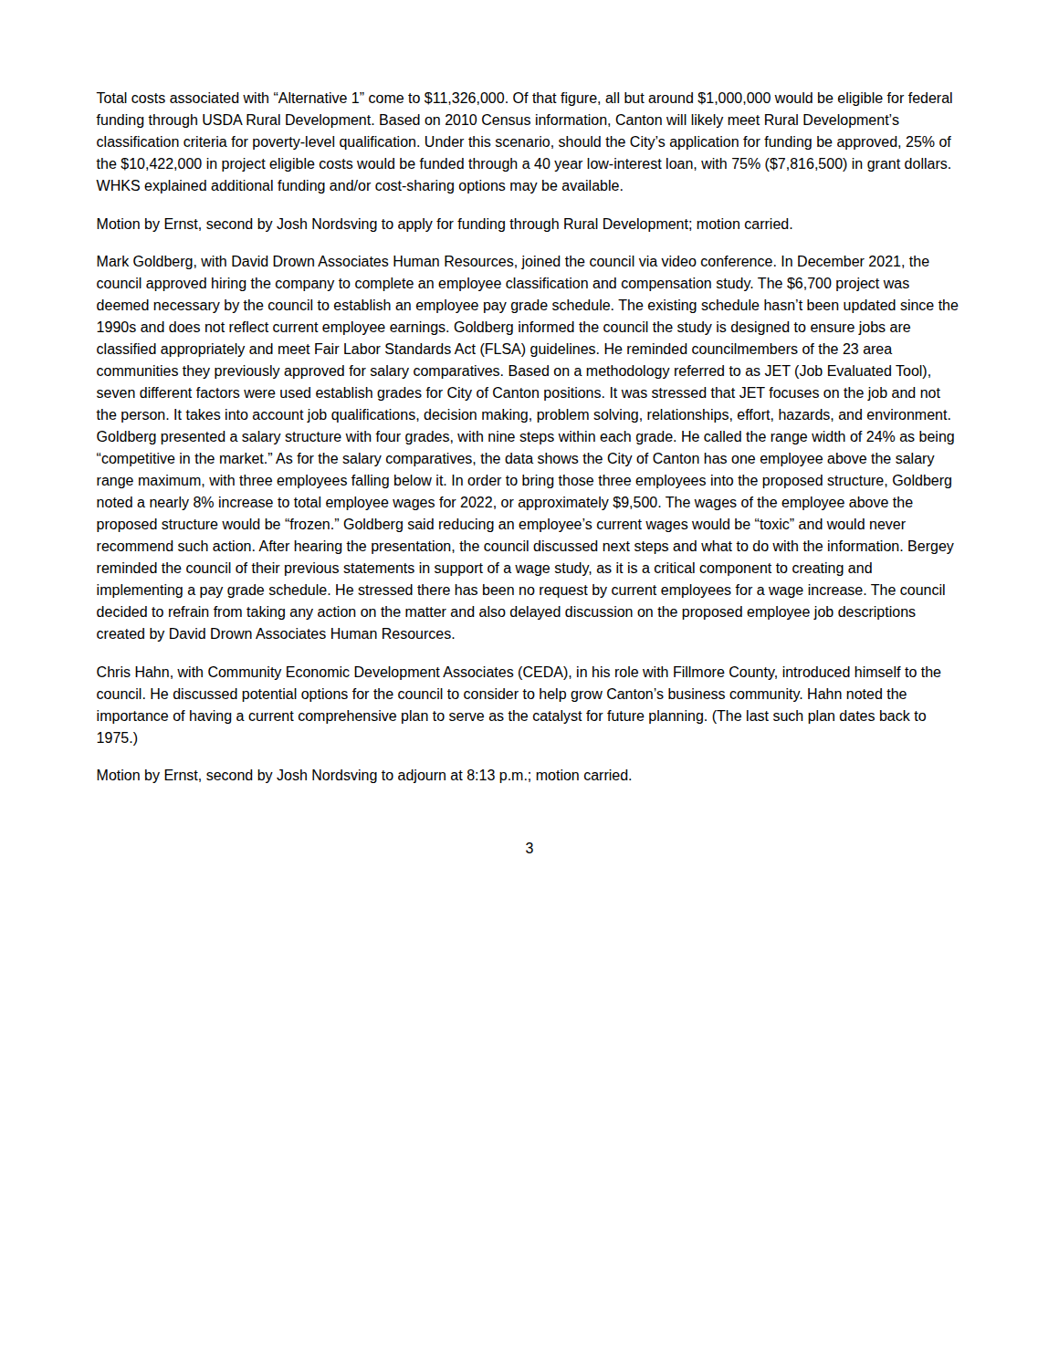Total costs associated with “Alternative 1” come to $11,326,000. Of that figure, all but around $1,000,000 would be eligible for federal funding through USDA Rural Development. Based on 2010 Census information, Canton will likely meet Rural Development’s classification criteria for poverty-level qualification. Under this scenario, should the City’s application for funding be approved, 25% of the $10,422,000 in project eligible costs would be funded through a 40 year low-interest loan, with 75% ($7,816,500) in grant dollars. WHKS explained additional funding and/or cost-sharing options may be available.
Motion by Ernst, second by Josh Nordsving to apply for funding through Rural Development; motion carried.
Mark Goldberg, with David Drown Associates Human Resources, joined the council via video conference. In December 2021, the council approved hiring the company to complete an employee classification and compensation study. The $6,700 project was deemed necessary by the council to establish an employee pay grade schedule. The existing schedule hasn’t been updated since the 1990s and does not reflect current employee earnings. Goldberg informed the council the study is designed to ensure jobs are classified appropriately and meet Fair Labor Standards Act (FLSA) guidelines. He reminded councilmembers of the 23 area communities they previously approved for salary comparatives. Based on a methodology referred to as JET (Job Evaluated Tool), seven different factors were used establish grades for City of Canton positions. It was stressed that JET focuses on the job and not the person. It takes into account job qualifications, decision making, problem solving, relationships, effort, hazards, and environment. Goldberg presented a salary structure with four grades, with nine steps within each grade. He called the range width of 24% as being “competitive in the market.” As for the salary comparatives, the data shows the City of Canton has one employee above the salary range maximum, with three employees falling below it. In order to bring those three employees into the proposed structure, Goldberg noted a nearly 8% increase to total employee wages for 2022, or approximately $9,500. The wages of the employee above the proposed structure would be “frozen.” Goldberg said reducing an employee’s current wages would be “toxic” and would never recommend such action. After hearing the presentation, the council discussed next steps and what to do with the information. Bergey reminded the council of their previous statements in support of a wage study, as it is a critical component to creating and implementing a pay grade schedule. He stressed there has been no request by current employees for a wage increase. The council decided to refrain from taking any action on the matter and also delayed discussion on the proposed employee job descriptions created by David Drown Associates Human Resources.
Chris Hahn, with Community Economic Development Associates (CEDA), in his role with Fillmore County, introduced himself to the council. He discussed potential options for the council to consider to help grow Canton’s business community. Hahn noted the importance of having a current comprehensive plan to serve as the catalyst for future planning. (The last such plan dates back to 1975.)
Motion by Ernst, second by Josh Nordsving to adjourn at 8:13 p.m.; motion carried.
3